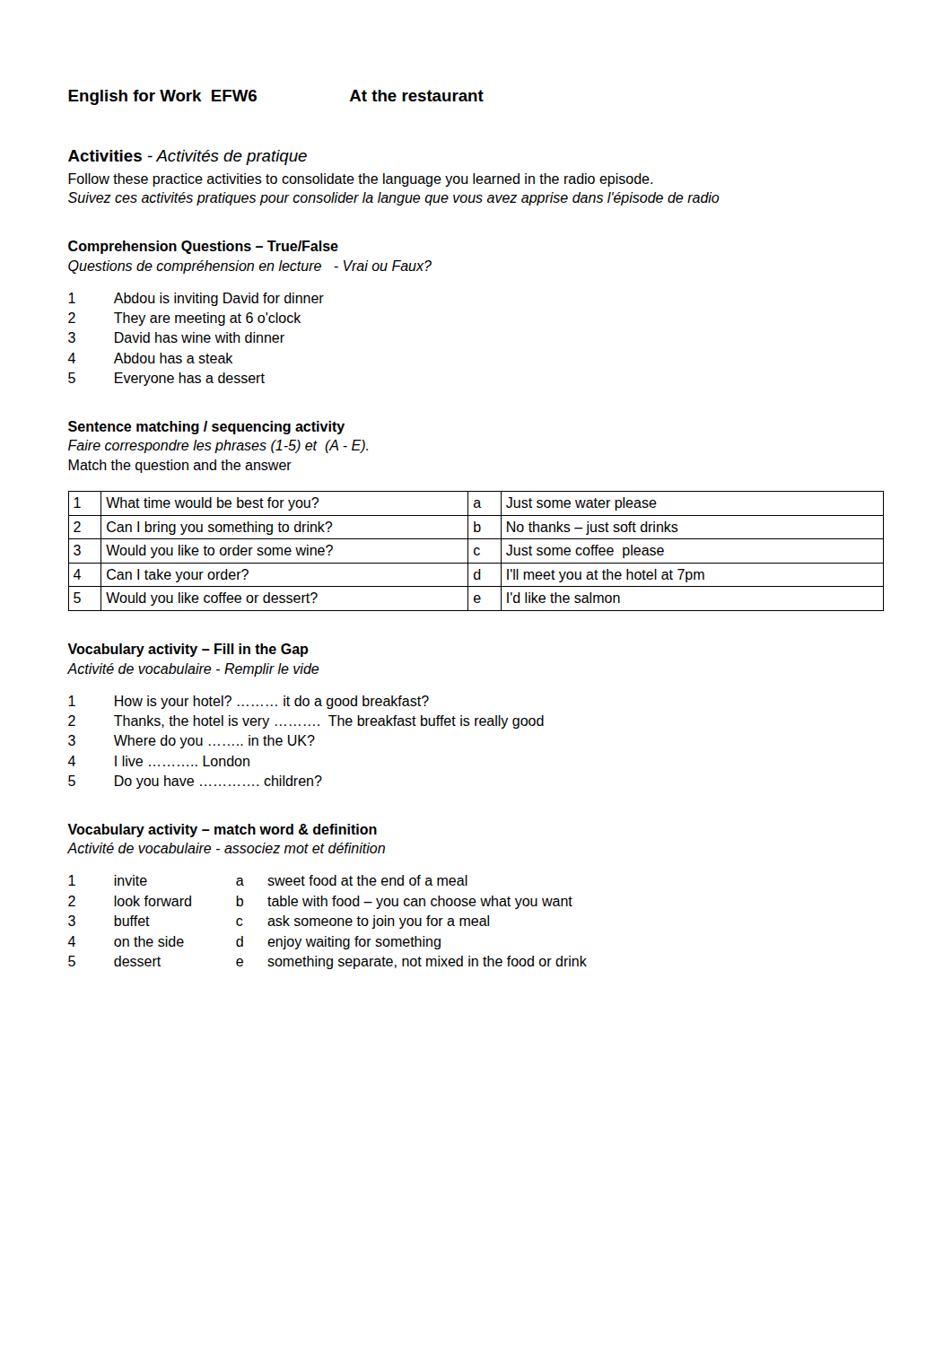English for Work EFW6 At the restaurant
Activities - Activités de pratique
Follow these practice activities to consolidate the language you learned in the radio episode.
Suivez ces activités pratiques pour consolider la langue que vous avez apprise dans l'épisode de radio
Comprehension Questions – True/False
Questions de compréhension en lecture - Vrai ou Faux?
1 Abdou is inviting David for dinner
2 They are meeting at 6 o'clock
3 David has wine with dinner
4 Abdou has a steak
5 Everyone has a dessert
Sentence matching / sequencing activity
Faire correspondre les phrases (1-5) et (A - E).
Match the question and the answer
| 1 | What time would be best for you? | a | Just some water please |
| 2 | Can I bring you something to drink? | b | No thanks – just soft drinks |
| 3 | Would you like to order some wine? | c | Just some coffee please |
| 4 | Can I take your order? | d | I'll meet you at the hotel at 7pm |
| 5 | Would you like coffee or dessert? | e | I'd like the salmon |
Vocabulary activity – Fill in the Gap
Activité de vocabulaire - Remplir le vide
1 How is your hotel? ……… it do a good breakfast?
2 Thanks, the hotel is very ………. The breakfast buffet is really good
3 Where do you …….. in the UK?
4 I live ……….. London
5 Do you have …………. children?
Vocabulary activity – match word & definition
Activité de vocabulaire - associez mot et définition
1 invite asweet food at the end of a meal
2 look forward btable with food – you can choose what you want
3 buffet cask someone to join you for a meal
4 on the side denjoy waiting for something
5 dessert esomething separate, not mixed in the food or drink